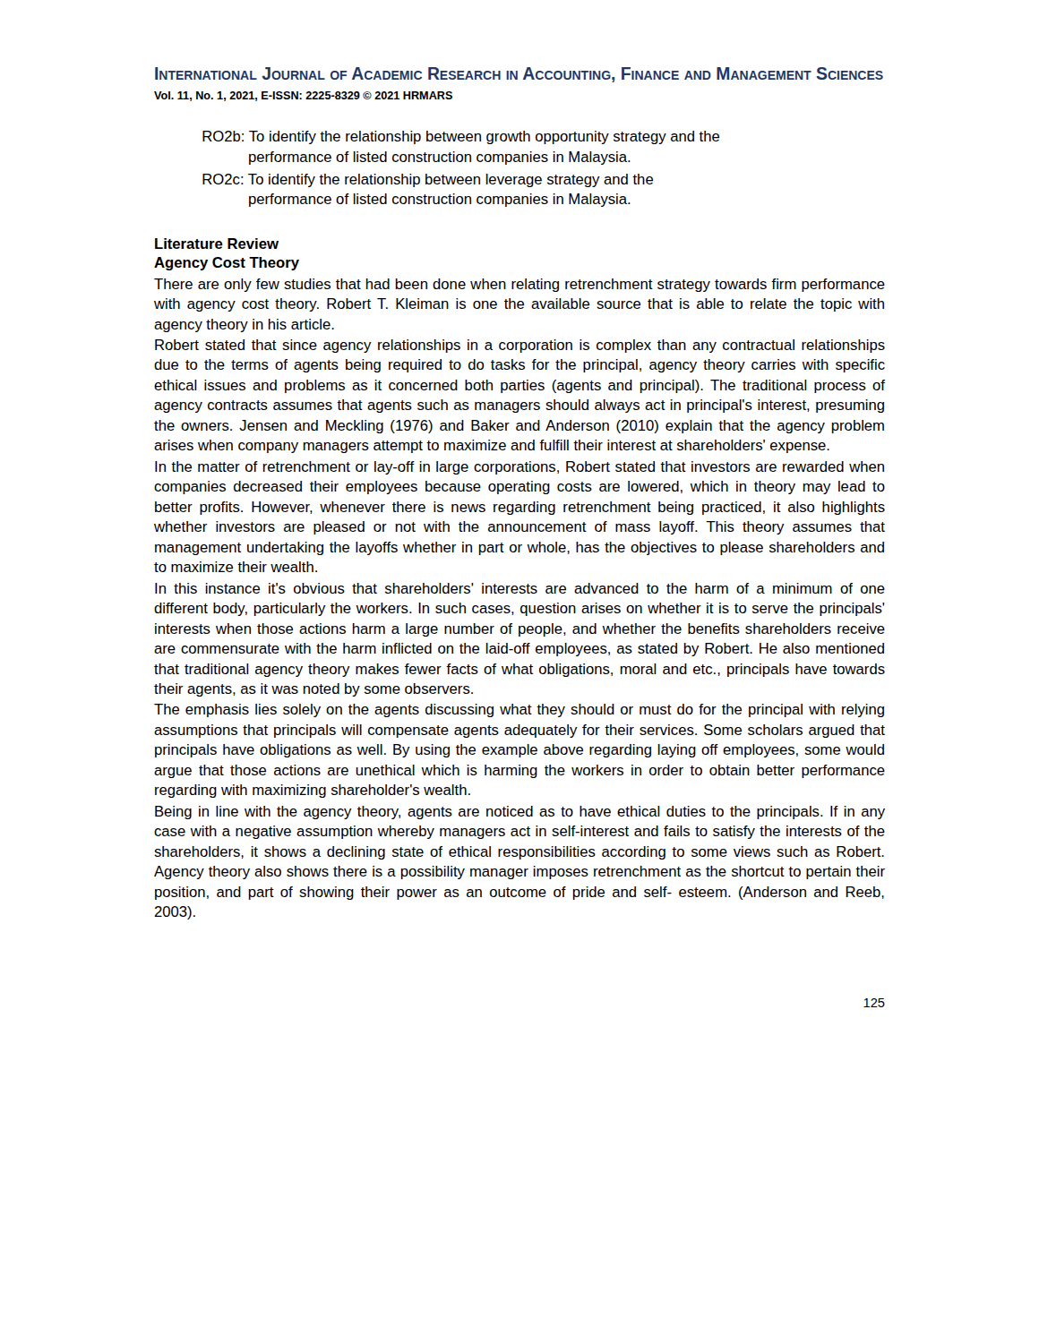International Journal of Academic Research in Accounting, Finance and Management Sciences
Vol. 11, No. 1, 2021, E-ISSN: 2225-8329 © 2021 HRMARS
RO2b: To identify the relationship between growth opportunity strategy and the performance of listed construction companies in Malaysia.
RO2c: To identify the relationship between leverage strategy and the performance of listed construction companies in Malaysia.
Literature Review
Agency Cost Theory
There are only few studies that had been done when relating retrenchment strategy towards firm performance with agency cost theory. Robert T. Kleiman is one the available source that is able to relate the topic with agency theory in his article.
Robert stated that since agency relationships in a corporation is complex than any contractual relationships due to the terms of agents being required to do tasks for the principal, agency theory carries with specific ethical issues and problems as it concerned both parties (agents and principal). The traditional process of agency contracts assumes that agents such as managers should always act in principal's interest, presuming the owners. Jensen and Meckling (1976) and Baker and Anderson (2010) explain that the agency problem arises when company managers attempt to maximize and fulfill their interest at shareholders' expense.
In the matter of retrenchment or lay-off in large corporations, Robert stated that investors are rewarded when companies decreased their employees because operating costs are lowered, which in theory may lead to better profits. However, whenever there is news regarding retrenchment being practiced, it also highlights whether investors are pleased or not with the announcement of mass layoff. This theory assumes that management undertaking the layoffs whether in part or whole, has the objectives to please shareholders and to maximize their wealth.
In this instance it's obvious that shareholders' interests are advanced to the harm of a minimum of one different body, particularly the workers. In such cases, question arises on whether it is to serve the principals' interests when those actions harm a large number of people, and whether the benefits shareholders receive are commensurate with the harm inflicted on the laid-off employees, as stated by Robert. He also mentioned that traditional agency theory makes fewer facts of what obligations, moral and etc., principals have towards their agents, as it was noted by some observers.
The emphasis lies solely on the agents discussing what they should or must do for the principal with relying assumptions that principals will compensate agents adequately for their services. Some scholars argued that principals have obligations as well. By using the example above regarding laying off employees, some would argue that those actions are unethical which is harming the workers in order to obtain better performance regarding with maximizing shareholder's wealth.
Being in line with the agency theory, agents are noticed as to have ethical duties to the principals. If in any case with a negative assumption whereby managers act in self-interest and fails to satisfy the interests of the shareholders, it shows a declining state of ethical responsibilities according to some views such as Robert. Agency theory also shows there is a possibility manager imposes retrenchment as the shortcut to pertain their position, and part of showing their power as an outcome of pride and self- esteem. (Anderson and Reeb, 2003).
125